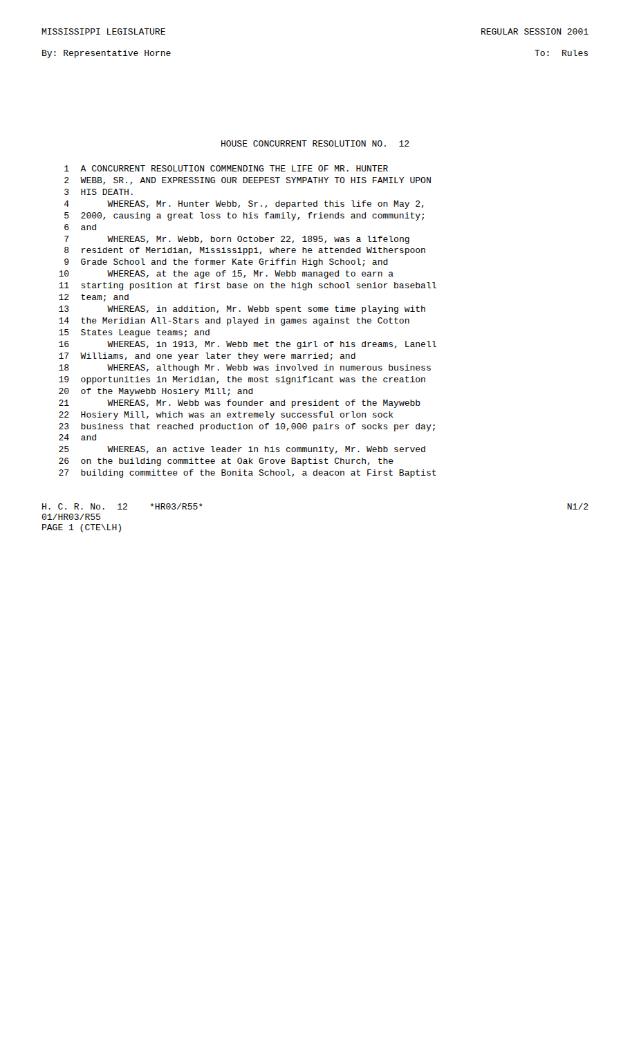MISSISSIPPI LEGISLATURE
REGULAR SESSION 2001
By: Representative Horne
To: Rules
HOUSE CONCURRENT RESOLUTION NO. 12
| 1 | A CONCURRENT RESOLUTION COMMENDING THE LIFE OF MR. HUNTER |
| 2 | WEBB, SR., AND EXPRESSING OUR DEEPEST SYMPATHY TO HIS FAMILY UPON |
| 3 | HIS DEATH. |
| 4 | WHEREAS, Mr. Hunter Webb, Sr., departed this life on May 2, |
| 5 | 2000, causing a great loss to his family, friends and community; |
| 6 | and |
| 7 | WHEREAS, Mr. Webb, born October 22, 1895, was a lifelong |
| 8 | resident of Meridian, Mississippi, where he attended Witherspoon |
| 9 | Grade School and the former Kate Griffin High School; and |
| 10 | WHEREAS, at the age of 15, Mr. Webb managed to earn a |
| 11 | starting position at first base on the high school senior baseball |
| 12 | team; and |
| 13 | WHEREAS, in addition, Mr. Webb spent some time playing with |
| 14 | the Meridian All-Stars and played in games against the Cotton |
| 15 | States League teams; and |
| 16 | WHEREAS, in 1913, Mr. Webb met the girl of his dreams, Lanell |
| 17 | Williams, and one year later they were married; and |
| 18 | WHEREAS, although Mr. Webb was involved in numerous business |
| 19 | opportunities in Meridian, the most significant was the creation |
| 20 | of the Maywebb Hosiery Mill; and |
| 21 | WHEREAS, Mr. Webb was founder and president of the Maywebb |
| 22 | Hosiery Mill, which was an extremely successful orlon sock |
| 23 | business that reached production of 10,000 pairs of socks per day; |
| 24 | and |
| 25 | WHEREAS, an active leader in his community, Mr. Webb served |
| 26 | on the building committee at Oak Grove Baptist Church, the |
| 27 | building committee of the Bonita School, a deacon at First Baptist |
H. C. R. No. 12 *HR03/R55*
N1/2
01/HR03/R55 PAGE 1 (CTE\LH)